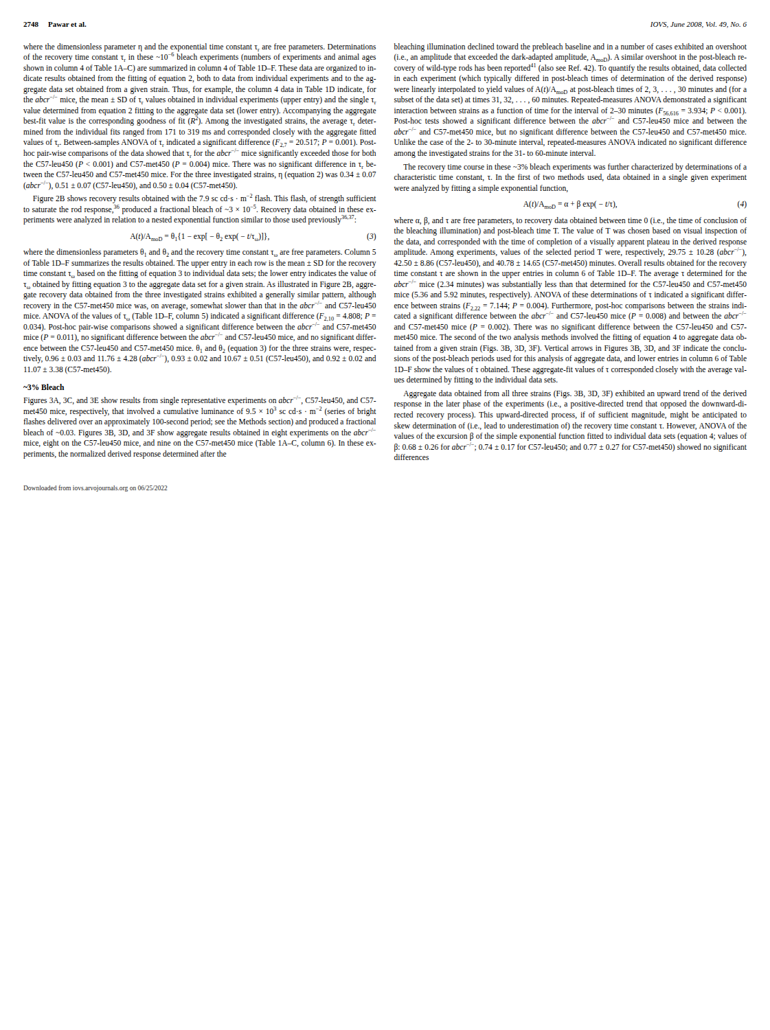2748 Pawar et al.
IOVS, June 2008, Vol. 49, No. 6
where the dimensionless parameter η and the exponential time constant τr are free parameters. Determinations of the recovery time constant τr in these ~10−6 bleach experiments (numbers of experiments and animal ages shown in column 4 of Table 1A–C) are summarized in column 4 of Table 1D–F. These data are organized to indicate results obtained from the fitting of equation 2, both to data from individual experiments and to the aggregate data set obtained from a given strain. Thus, for example, the column 4 data in Table 1D indicate, for the abcr−/− mice, the mean ± SD of τr values obtained in individual experiments (upper entry) and the single τr value determined from equation 2 fitting to the aggregate data set (lower entry). Accompanying the aggregate best-fit value is the corresponding goodness of fit (R2). Among the investigated strains, the average τr determined from the individual fits ranged from 171 to 319 ms and corresponded closely with the aggregate fitted values of τr. Between-samples ANOVA of τr indicated a significant difference (F2,7 = 20.517; P = 0.001). Post-hoc pair-wise comparisons of the data showed that τr for the abcr−/− mice significantly exceeded those for both the C57-leu450 (P < 0.001) and C57-met450 (P = 0.004) mice. There was no significant difference in τr between the C57-leu450 and C57-met450 mice. For the three investigated strains, η (equation 2) was 0.34 ± 0.07 (abcr−/−), 0.51 ± 0.07 (C57-leu450), and 0.50 ± 0.04 (C57-met450).
Figure 2B shows recovery results obtained with the 7.9 sc cd·s · m−2 flash. This flash, of strength sufficient to saturate the rod response,36 produced a fractional bleach of ~3 × 10−5. Recovery data obtained in these experiments were analyzed in relation to a nested exponential function similar to those used previously36,37:
A(t)/AmoD = θ1{1 − exp[ − θ2 exp( − t/τω)]}, (3)
where the dimensionless parameters θ1 and θ2 and the recovery time constant τω are free parameters. Column 5 of Table 1D–F summarizes the results obtained. The upper entry in each row is the mean ± SD for the recovery time constant τω based on the fitting of equation 3 to individual data sets; the lower entry indicates the value of τω obtained by fitting equation 3 to the aggregate data set for a given strain. As illustrated in Figure 2B, aggregate recovery data obtained from the three investigated strains exhibited a generally similar pattern, although recovery in the C57-met450 mice was, on average, somewhat slower than that in the abcr−/− and C57-leu450 mice. ANOVA of the values of τω (Table 1D–F, column 5) indicated a significant difference (F2,10 = 4.808; P = 0.034). Post-hoc pair-wise comparisons showed a significant difference between the abcr−/− and C57-met450 mice (P = 0.011), no significant difference between the abcr−/− and C57-leu450 mice, and no significant difference between the C57-leu450 and C57-met450 mice. θ1 and θ2 (equation 3) for the three strains were, respectively, 0.96 ± 0.03 and 11.76 ± 4.28 (abcr−/−), 0.93 ± 0.02 and 10.67 ± 0.51 (C57-leu450), and 0.92 ± 0.02 and 11.07 ± 3.38 (C57-met450).
~3% Bleach
Figures 3A, 3C, and 3E show results from single representative experiments on abcr−/−, C57-leu450, and C57-met450 mice, respectively, that involved a cumulative luminance of 9.5 × 103 sc cd·s · m−2 (series of bright flashes delivered over an approximately 100-second period; see the Methods section) and produced a fractional bleach of ~0.03. Figures 3B, 3D, and 3F show aggregate results obtained in eight experiments on the abcr−/− mice, eight on the C57-leu450 mice, and nine on the C57-met450 mice (Table 1A–C, column 6). In these experiments, the normalized derived response determined after the
bleaching illumination declined toward the prebleach baseline and in a number of cases exhibited an overshoot (i.e., an amplitude that exceeded the dark-adapted amplitude, AmoD). A similar overshoot in the post-bleach recovery of wild-type rods has been reported41 (also see Ref. 42). To quantify the results obtained, data collected in each experiment (which typically differed in post-bleach times of determination of the derived response) were linearly interpolated to yield values of A(t)/AmoD at post-bleach times of 2, 3, . . . , 30 minutes and (for a subset of the data set) at times 31, 32, . . . , 60 minutes. Repeated-measures ANOVA demonstrated a significant interaction between strains as a function of time for the interval of 2–30 minutes (F56,616 = 3.934; P < 0.001). Post-hoc tests showed a significant difference between the abcr−/− and C57-leu450 mice and between the abcr−/− and C57-met450 mice, but no significant difference between the C57-leu450 and C57-met450 mice. Unlike the case of the 2- to 30-minute interval, repeated-measures ANOVA indicated no significant difference among the investigated strains for the 31- to 60-minute interval.
The recovery time course in these ~3% bleach experiments was further characterized by determinations of a characteristic time constant, τ. In the first of two methods used, data obtained in a single given experiment were analyzed by fitting a simple exponential function,
A(t)/AmoD = α + β exp( − t/τ), (4)
where α, β, and τ are free parameters, to recovery data obtained between time 0 (i.e., the time of conclusion of the bleaching illumination) and post-bleach time T. The value of T was chosen based on visual inspection of the data, and corresponded with the time of completion of a visually apparent plateau in the derived response amplitude. Among experiments, values of the selected period T were, respectively, 29.75 ± 10.28 (abcr−/−), 42.50 ± 8.86 (C57-leu450), and 40.78 ± 14.65 (C57-met450) minutes. Overall results obtained for the recovery time constant τ are shown in the upper entries in column 6 of Table 1D–F. The average τ determined for the abcr−/− mice (2.34 minutes) was substantially less than that determined for the C57-leu450 and C57-met450 mice (5.36 and 5.92 minutes, respectively). ANOVA of these determinations of τ indicated a significant difference between strains (F2,22 = 7.144; P = 0.004). Furthermore, post-hoc comparisons between the strains indicated a significant difference between the abcr−/− and C57-leu450 mice (P = 0.008) and between the abcr−/− and C57-met450 mice (P = 0.002). There was no significant difference between the C57-leu450 and C57-met450 mice. The second of the two analysis methods involved the fitting of equation 4 to aggregate data obtained from a given strain (Figs. 3B, 3D, 3F). Vertical arrows in Figures 3B, 3D, and 3F indicate the conclusions of the post-bleach periods used for this analysis of aggregate data, and lower entries in column 6 of Table 1D–F show the values of τ obtained. These aggregate-fit values of τ corresponded closely with the average values determined by fitting to the individual data sets.
Aggregate data obtained from all three strains (Figs. 3B, 3D, 3F) exhibited an upward trend of the derived response in the later phase of the experiments (i.e., a positive-directed trend that opposed the downward-directed recovery process). This upward-directed process, if of sufficient magnitude, might be anticipated to skew determination of (i.e., lead to underestimation of) the recovery time constant τ. However, ANOVA of the values of the excursion β of the simple exponential function fitted to individual data sets (equation 4; values of β: 0.68 ± 0.26 for abcr−/−; 0.74 ± 0.17 for C57-leu450; and 0.77 ± 0.27 for C57-met450) showed no significant differences
Downloaded from iovs.arvojournals.org on 06/25/2022